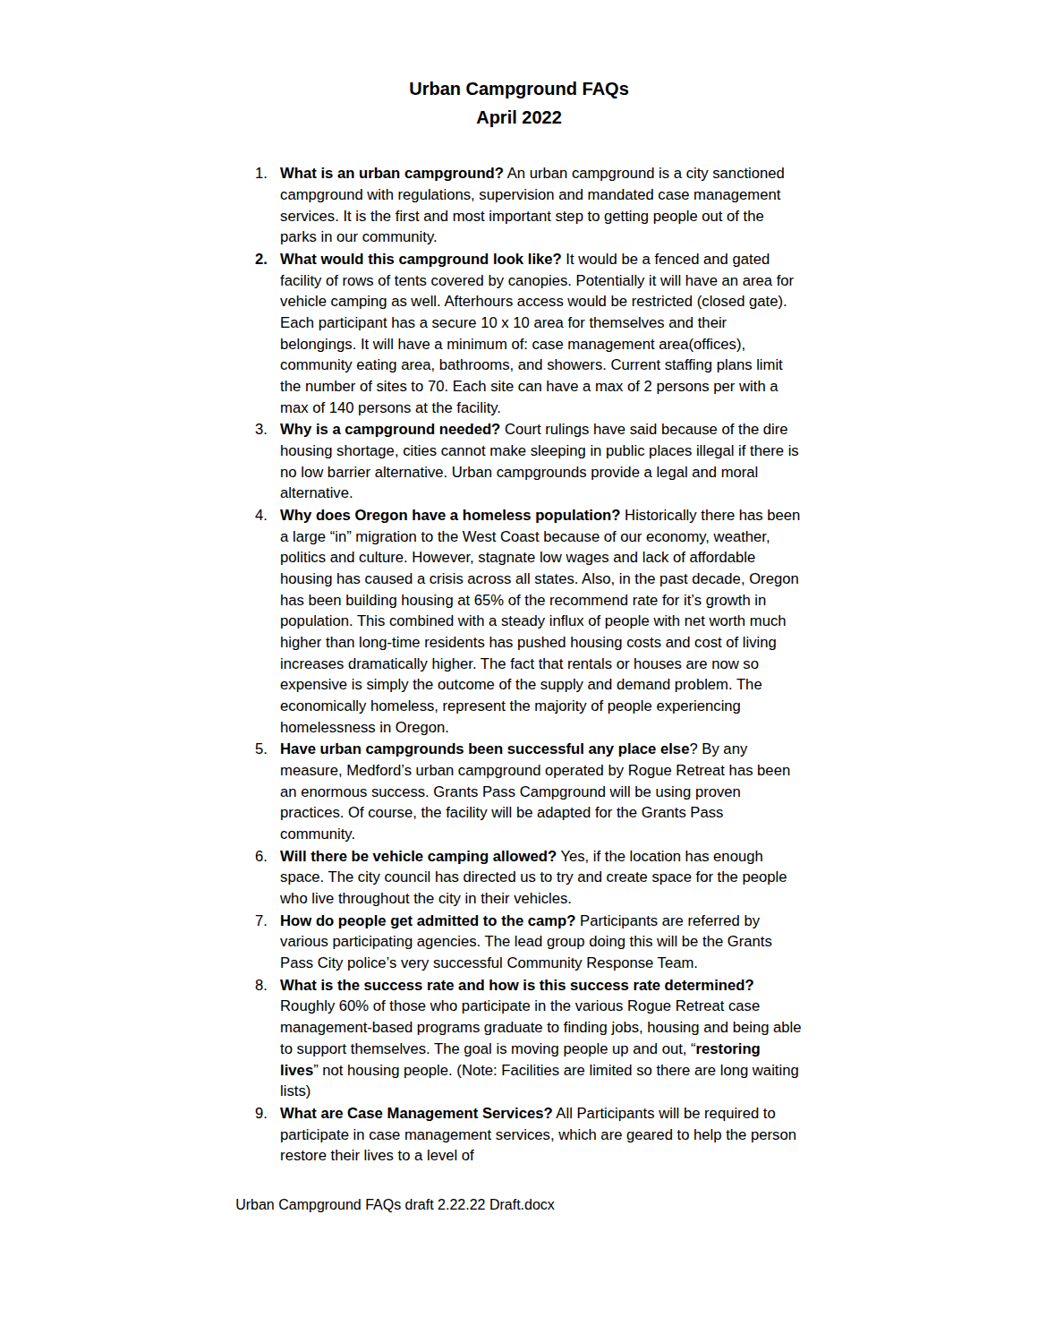Urban Campground FAQs
April 2022
What is an urban campground? An urban campground is a city sanctioned campground with regulations, supervision and mandated case management services. It is the first and most important step to getting people out of the parks in our community.
What would this campground look like? It would be a fenced and gated facility of rows of tents covered by canopies. Potentially it will have an area for vehicle camping as well. Afterhours access would be restricted (closed gate). Each participant has a secure 10 x 10 area for themselves and their belongings. It will have a minimum of: case management area(offices), community eating area, bathrooms, and showers. Current staffing plans limit the number of sites to 70. Each site can have a max of 2 persons per with a max of 140 persons at the facility.
Why is a campground needed? Court rulings have said because of the dire housing shortage, cities cannot make sleeping in public places illegal if there is no low barrier alternative. Urban campgrounds provide a legal and moral alternative.
Why does Oregon have a homeless population? Historically there has been a large “in” migration to the West Coast because of our economy, weather, politics and culture. However, stagnate low wages and lack of affordable housing has caused a crisis across all states. Also, in the past decade, Oregon has been building housing at 65% of the recommend rate for it’s growth in population. This combined with a steady influx of people with net worth much higher than long-time residents has pushed housing costs and cost of living increases dramatically higher. The fact that rentals or houses are now so expensive is simply the outcome of the supply and demand problem. The economically homeless, represent the majority of people experiencing homelessness in Oregon.
Have urban campgrounds been successful any place else? By any measure, Medford’s urban campground operated by Rogue Retreat has been an enormous success. Grants Pass Campground will be using proven practices. Of course, the facility will be adapted for the Grants Pass community.
Will there be vehicle camping allowed? Yes, if the location has enough space. The city council has directed us to try and create space for the people who live throughout the city in their vehicles.
How do people get admitted to the camp? Participants are referred by various participating agencies. The lead group doing this will be the Grants Pass City police’s very successful Community Response Team.
What is the success rate and how is this success rate determined? Roughly 60% of those who participate in the various Rogue Retreat case management-based programs graduate to finding jobs, housing and being able to support themselves. The goal is moving people up and out, “restoring lives” not housing people. (Note: Facilities are limited so there are long waiting lists)
What are Case Management Services? All Participants will be required to participate in case management services, which are geared to help the person restore their lives to a level of
Urban Campground FAQs draft 2.22.22 Draft.docx